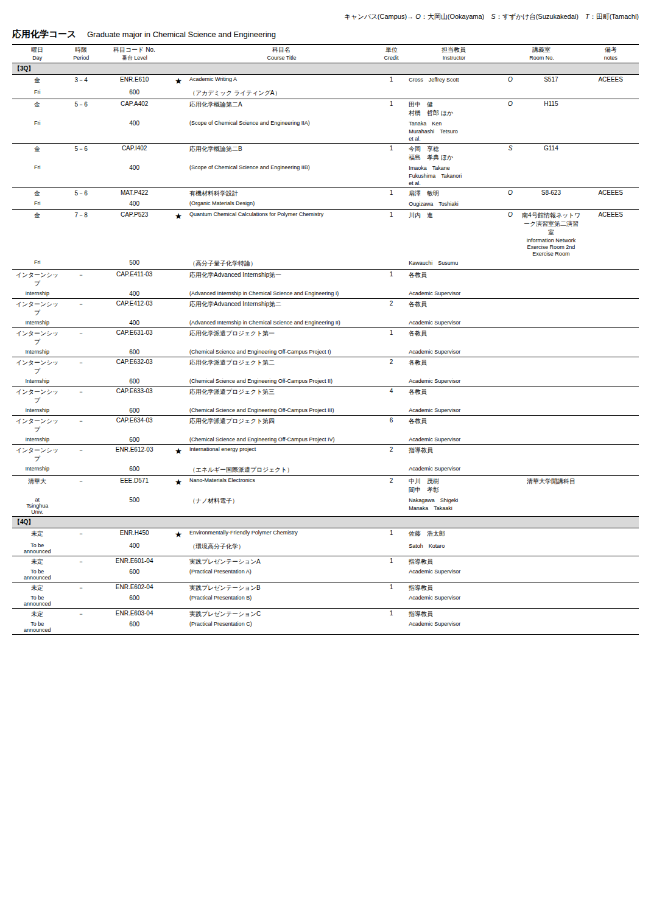キャンパス(Campus)→ O：大岡山(Ookayama)　S：すずかけ台(Suzukakedai)　T：田町(Tamachi)
応用化学コース Graduate major in Chemical Science and Engineering
| 曜日 Day | 時限 Period | 科目コード No. 番台 Level | | 科目名 Course Title | 単位 Credit | 担当教員 Instructor | 講義室 Room No. | 備考 notes |
| --- | --- | --- | --- | --- | --- | --- | --- | --- |
| 【3Q】 |
| 金 | 3－4 | ENR.E610 | ★ | Academic Writing A | 1 | Cross Jeffrey Scott | O | S517 | ACEEES |
| Fri | | 600 | | （アカデミック ライティングA） | | | | | |
| 金 | 5－6 | CAP.A402 | | 応用化学概論第二A | 1 | 田中 健 村橋 哲郎 ほか | O | H115 | |
| Fri | | 400 | | (Scope of Chemical Science and Engineering IIA) | | Tanaka Ken Murahashi Tetsuro et al. | | | |
| 金 | 5－6 | CAP.I402 | | 応用化学概論第二B | 1 | 今岡 享稔 福島 孝典 ほか | S | G114 | |
| Fri | | 400 | | (Scope of Chemical Science and Engineering IIB) | | Imaoka Takane Fukushima Takanori et al. | | | |
| 金 | 5－6 | MAT.P422 | | 有機材料科学設計 | 1 | 扇澤 敏明 | O | S8-623 | ACEEES |
| Fri | | 400 | | (Organic Materials Design) | | Ougizawa Toshiaki | | | |
| 金 | 7－8 | CAP.P523 | ★ | Quantum Chemical Calculations for Polymer Chemistry | 1 | 川内 進 | O | 南4号館情報ネットワーク演習室第二演習室 Information Network Exercise Room 2nd Exercise Room | ACEEES |
| Fri | | 500 | | （高分子量子化学特論） | | Kawauchi Susumu | | | |
| インターンシップ | － | CAP.E411-03 | | 応用化学Advanced Internship第一 | 1 | 各教員 | | | |
| Internship | | 400 | | (Advanced Internship in Chemical Science and Engineering I) | | Academic Supervisor | | | |
| インターンシップ | － | CAP.E412-03 | | 応用化学Advanced Internship第二 | 2 | 各教員 | | | |
| Internship | | 400 | | (Advanced Internship in Chemical Science and Engineering II) | | Academic Supervisor | | | |
| インターンシップ | － | CAP.E631-03 | | 応用化学派遣プロジェクト第一 | 1 | 各教員 | | | |
| Internship | | 600 | | (Chemical Science and Engineering Off-Campus Project I) | | Academic Supervisor | | | |
| インターンシップ | － | CAP.E632-03 | | 応用化学派遣プロジェクト第二 | 2 | 各教員 | | | |
| Internship | | 600 | | (Chemical Science and Engineering Off-Campus Project II) | | Academic Supervisor | | | |
| インターンシップ | － | CAP.E633-03 | | 応用化学派遣プロジェクト第三 | 4 | 各教員 | | | |
| Internship | | 600 | | (Chemical Science and Engineering Off-Campus Project III) | | Academic Supervisor | | | |
| インターンシップ | － | CAP.E634-03 | | 応用化学派遣プロジェクト第四 | 6 | 各教員 | | | |
| Internship | | 600 | | (Chemical Science and Engineering Off-Campus Project IV) | | Academic Supervisor | | | |
| インターンシップ | － | ENR.E612-03 | ★ | International energy project | 2 | 指導教員 | | | |
| Internship | | 600 | | （エネルギー国際派遣プロジェクト） | | Academic Supervisor | | | |
| 清華大 | － | EEE.D571 | ★ | Nano-Materials Electronics | 2 | 中川 茂樹 間中 孝彰 | | 清華大学開講科目 | |
| at Tsinghua Univ. | | 500 | | （ナノ材料電子） | | Nakagawa Shigeki Manaka Takaaki | | | |
| 【4Q】 |
| 未定 | － | ENR.H450 | ★ | Environmentally-Friendly Polymer Chemistry | 1 | 佐藤 浩太郎 | | | |
| To be announced | | 400 | | （環境高分子化学） | | Satoh Kotaro | | | |
| 未定 | － | ENR.E601-04 | | 実践プレゼンテーションA | 1 | 指導教員 | | | |
| To be announced | | 600 | | (Practical Presentation A) | | Academic Supervisor | | | |
| 未定 | － | ENR.E602-04 | | 実践プレゼンテーションB | 1 | 指導教員 | | | |
| To be announced | | 600 | | (Practical Presentation B) | | Academic Supervisor | | | |
| 未定 | － | ENR.E603-04 | | 実践プレゼンテーションC | 1 | 指導教員 | | | |
| To be announced | | 600 | | (Practical Presentation C) | | Academic Supervisor | | | |